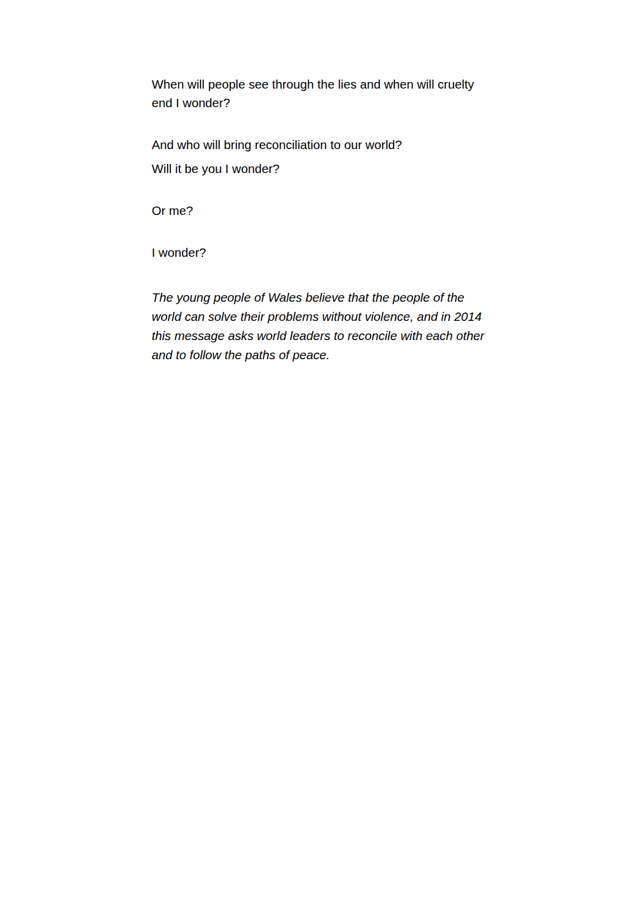When will people see through the lies and when will cruelty end I wonder?
And who will bring reconciliation to our world?
Will it be you I wonder?
Or me?
I wonder?
The young people of Wales believe that the people of the world can solve their problems without violence, and in 2014 this message asks world leaders to reconcile with each other and to follow the paths of peace.